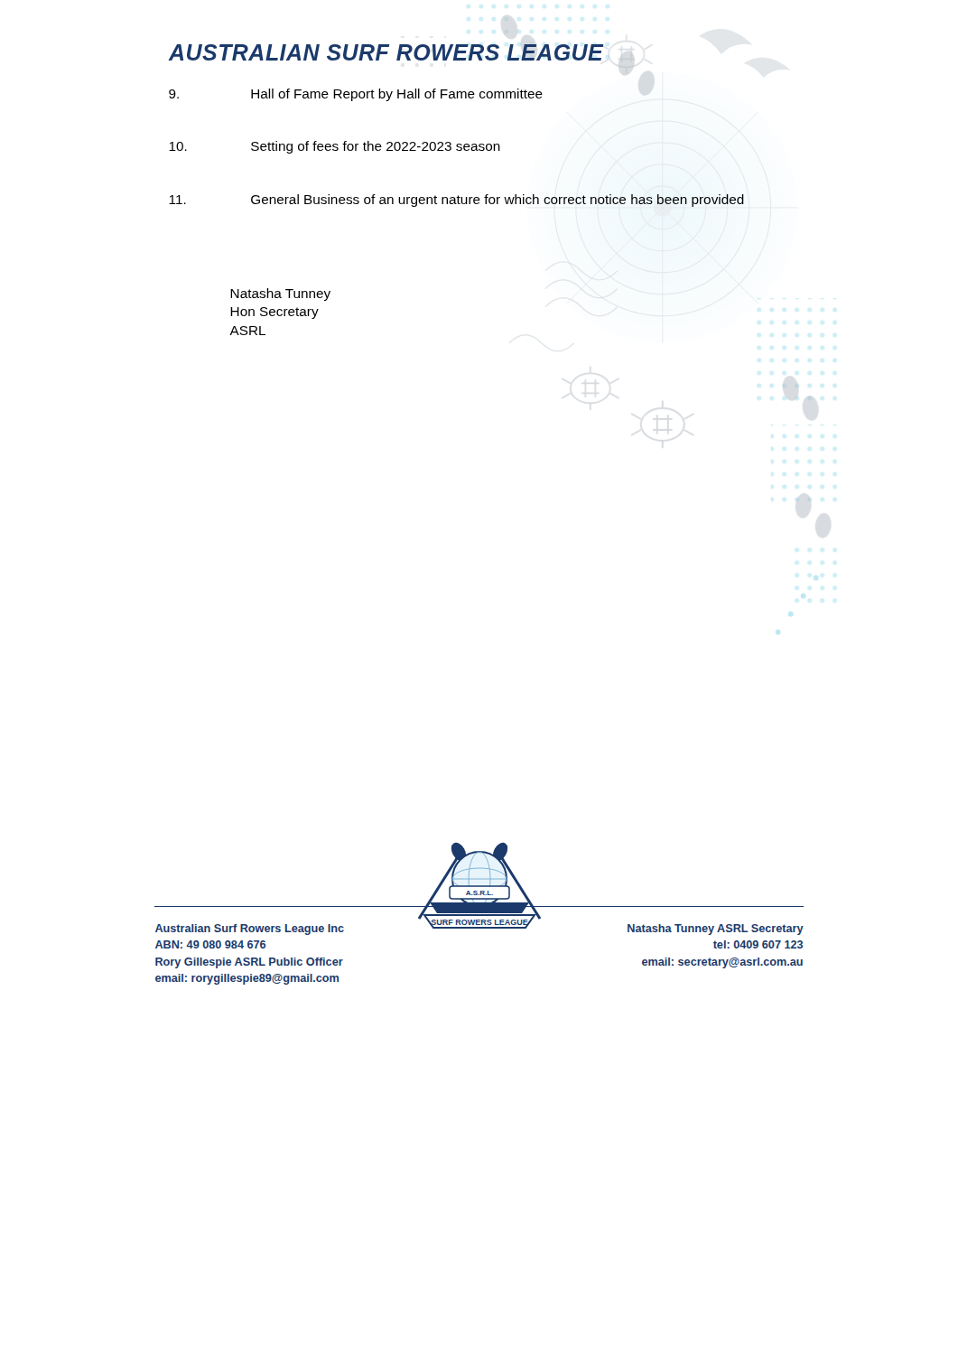AUSTRALIAN SURF ROWERS LEAGUE
9. Hall of Fame Report by Hall of Fame committee
10. Setting of fees for the 2022-2023 season
11. General Business of an urgent nature for which correct notice has been provided
Natasha Tunney
Hon Secretary
ASRL
Australian Surf Rowers League Inc
ABN: 49 080 984 676
Rory Gillespie ASRL Public Officer
email: rorygillespie89@gmail.com
AUSTRALIAN SURF ROWERS LEAGUE A.S.R.L.
Natasha Tunney ASRL Secretary
tel: 0409 607 123
email: secretary@asrl.com.au